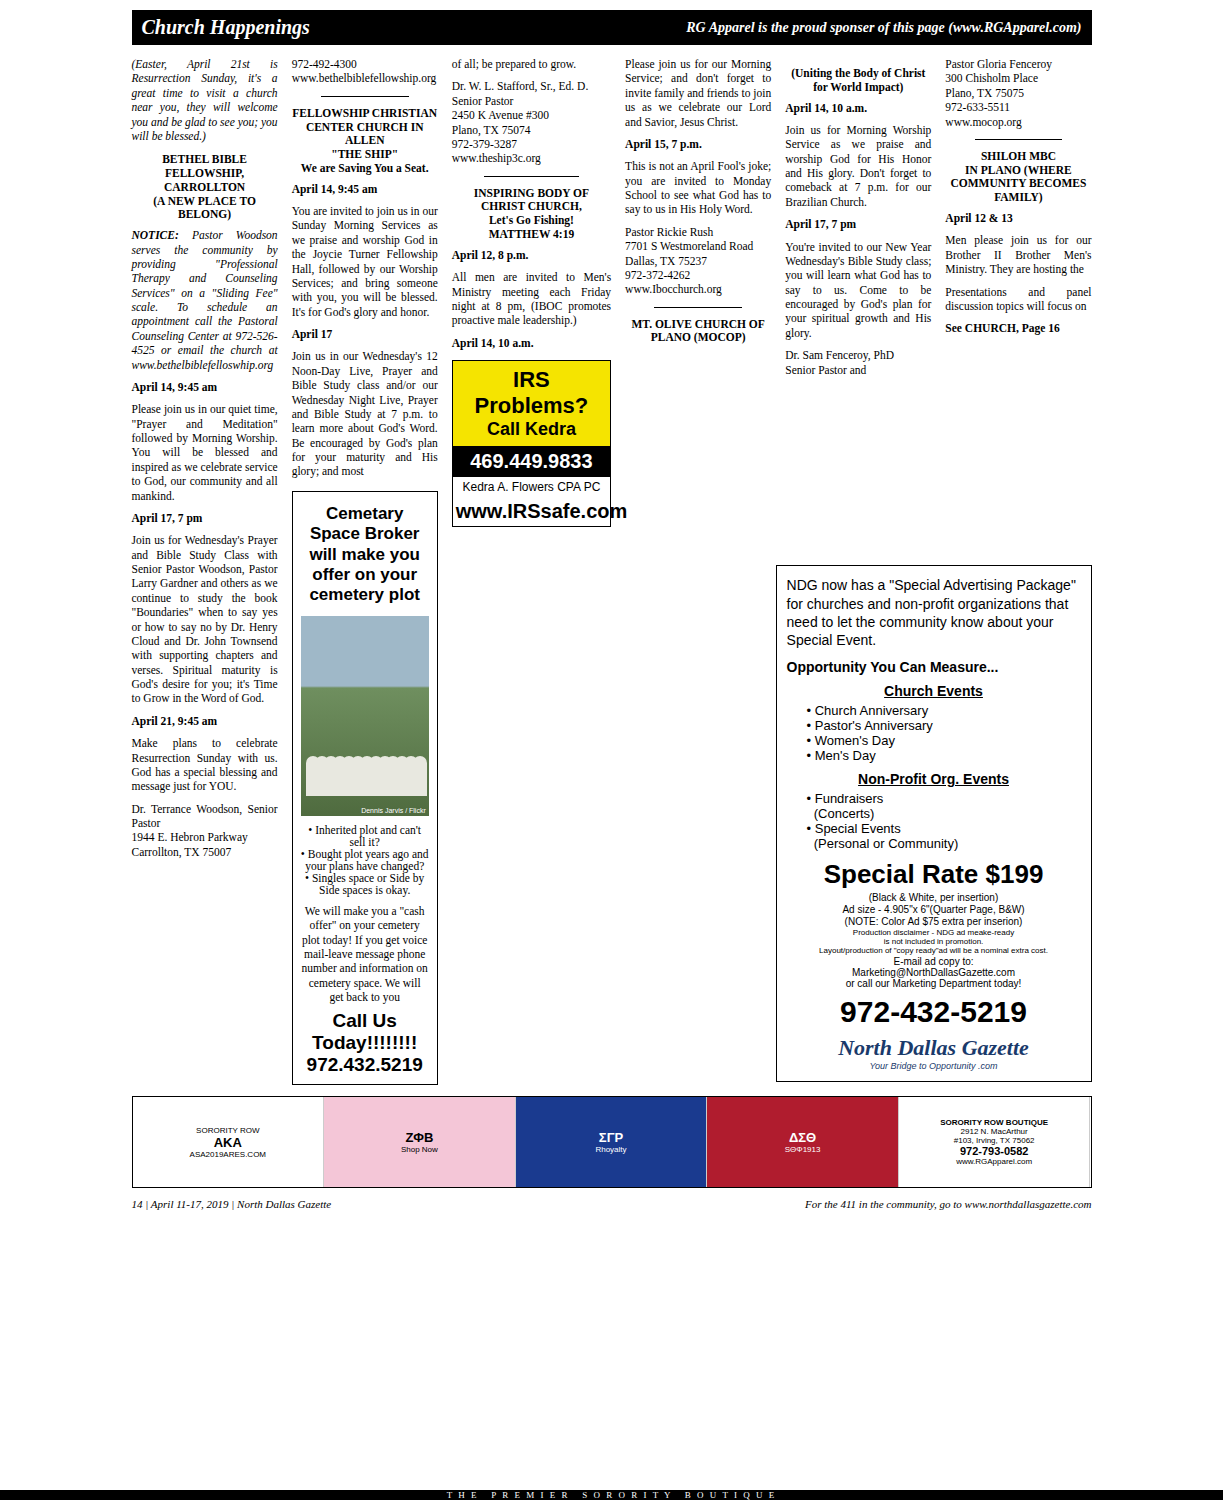Church Happenings
RG Apparel is the proud sponser of this page (www.RGApparel.com)
(Easter, April 21st is Resurrection Sunday, it's a great time to visit a church near you, they will welcome you and be glad to see you; you will be blessed.)
BETHEL BIBLE FELLOWSHIP, CARROLLTON
(A NEW PLACE TO BELONG)
NOTICE: Pastor Woodson serves the community by providing "Professional Therapy and Counseling Services" on a "Sliding Fee" scale. To schedule an appointment call the Pastoral Counseling Center at 972-526-4525 or email the church at www.bethelbiblefelloswhip.org
April 14, 9:45 am
Please join us in our quiet time, "Prayer and Meditation" followed by Morning Worship. You will be blessed and inspired as we celebrate service to God, our community and all mankind.
April 17, 7 pm
Join us for Wednesday's Prayer and Bible Study Class with Senior Pastor Woodson, Pastor Larry Gardner and others as we continue to study the book "Boundaries" when to say yes or how to say no by Dr. Henry Cloud and Dr. John Townsend with supporting chapters and verses. Spiritual maturity is God's desire for you; it's Time to Grow in the Word of God.
April 21, 9:45 am
Make plans to celebrate Resurrection Sunday with us. God has a special blessing and message just for YOU.
Dr. Terrance Woodson, Senior Pastor
1944 E. Hebron Parkway
Carrollton, TX 75007
972-492-4300
www.bethelbiblefellowship.org
FELLOWSHIP CHRISTIAN CENTER CHURCH IN ALLEN
"THE SHIP"
We are Saving You a Seat.
April 14, 9:45 am
You are invited to join us in our Sunday Morning Services as we praise and worship God in the Joycie Turner Fellowship Hall, followed by our Worship Services; and bring someone with you, you will be blessed. It's for God's glory and honor.
April 17
Join us in our Wednesday's 12 Noon-Day Live, Prayer and Bible Study class and/or our Wednesday Night Live, Prayer and Bible Study at 7 p.m. to learn more about God's Word. Be encouraged by God's plan for your maturity and His glory; and most
Cemetary Space Broker will make you offer on your cemetery plot
Dennis Jarvis / Flickr
• Inherited plot and can't sell it?
• Bought plot years ago and your plans have changed?
• Singles space or Side by Side spaces is okay.
We will make you a "cash offer" on your cemetery plot today! If you get voice mail-leave message phone number and information on cemetery space. We will get back to you
Call Us Today!!!!!!!!
972.432.5219
of all; be prepared to grow.
Dr. W. L. Stafford, Sr., Ed. D.
Senior Pastor
2450 K Avenue #300
Plano, TX 75074
972-379-3287
www.theship3c.org
INSPIRING BODY OF CHRIST CHURCH,
Let's Go Fishing!
MATTHEW 4:19
April 12, 8 p.m.
All men are invited to Men's Ministry meeting each Friday night at 8 pm, (IBOC promotes proactive male leadership.)
April 14, 10 a.m.
IRS Problems?
Call Kedra
469.449.9833
Kedra A. Flowers CPA PC
www.IRSsafe.com
Please join us for our Morning Service; and don't forget to invite family and friends to join us as we celebrate our Lord and Savior, Jesus Christ.
April 15, 7 p.m.
This is not an April Fool's joke; you are invited to Monday School to see what God has to say to us in His Holy Word.
Pastor Rickie Rush
7701 S Westmoreland Road
Dallas, TX 75237
972-372-4262
www.Ibocchurch.org
MT. OLIVE CHURCH OF PLANO (MOCOP)
(Uniting the Body of Christ for World Impact)
April 14, 10 a.m.
Join us for Morning Worship Service as we praise and worship God for His Honor and His glory. Don't forget to comeback at 7 p.m. for our Brazilian Church.
April 17, 7 pm
You're invited to our New Year Wednesday's Bible Study class; you will learn what God has to say to us. Come to be encouraged by God's plan for your spiritual growth and His glory.
Dr. Sam Fenceroy, PhD
Senior Pastor and
Pastor Gloria Fenceroy
300 Chisholm Place
Plano, TX 75075
972-633-5511
www.mocop.org
SHILOH MBC
IN PLANO (WHERE COMMUNITY BECOMES FAMILY)
April 12 & 13
Men please join us for our Brother II Brother Men's Ministry. They are hosting the
Presentations and panel discussion topics will focus on
See CHURCH, Page 16
NDG now has a "Special Advertising Package" for churches and non-profit organizations that need to let the community know about your Special Event.
Opportunity You Can Measure...
Church Events
Church Anniversary
Pastor's Anniversary
Women's Day
Men's Day
Non-Profit Org. Events
Fundraisers
(Concerts)
Special Events
(Personal or Community)
Special Rate $199
(Black & White, per insertion)
Ad size - 4.905"x 6"(Quarter Page, B&W)
(NOTE: Color Ad $75 extra per inserion)
Production disclaimer - NDG ad meake-ready
is not included in promotion.
Layout/production of "copy ready"ad will be a nominal extra cost.
E-mail ad copy to:
Marketing@NorthDallasGazette.com
or call our Marketing Department today!
972-432-5219
North Dallas Gazette
Your Bridge to Opportunity .com
SORORITY ROW
AKA
ASA2019ARES.COM
ZΦB
Shop Now
ΣΓΡ
Rhoyalty
ΔΣΘ
SΘΦ1913
SORORITY ROW BOUTIQUE
2912 N. MacArthur
#103, Irving, TX 75062
972-793-0582
www.RGApparel.com
T H E P R E M I E R S O R O R I T Y B O U T I Q U E
14 | April 11-17, 2019 | North Dallas Gazette
For the 411 in the community, go to www.northdallasgazette.com